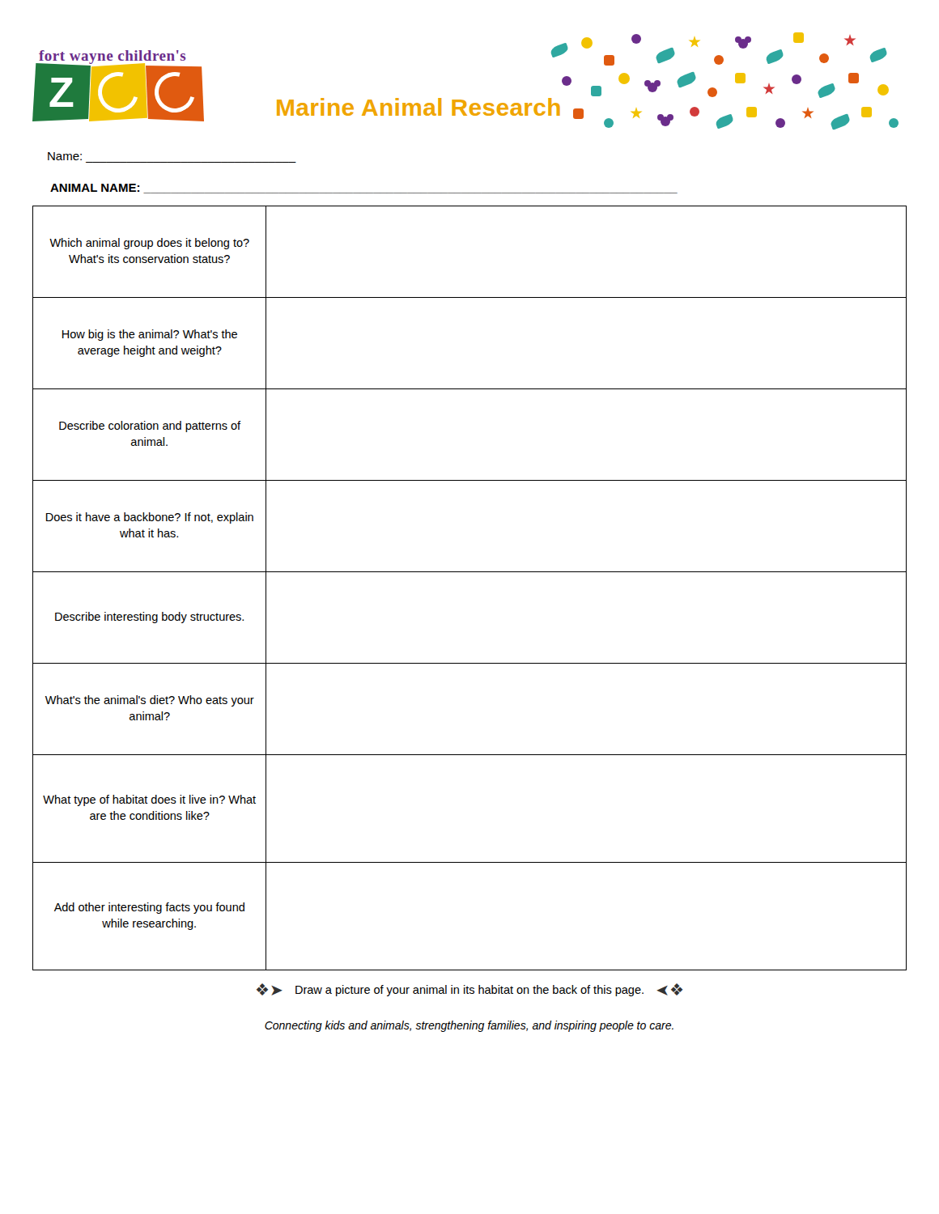fort wayne children's
Z
Marine Animal Research
Name: _______________________________
ANIMAL NAME: _______________________________________________________________________________
| Which animal group does it belong to? What's its conservation status? | |
| How big is the animal? What's the average height and weight? | |
| Describe coloration and patterns of animal. | |
| Does it have a backbone? If not, explain what it has. | |
| Describe interesting body structures. | |
| What's the animal's diet? Who eats your animal? | |
| What type of habitat does it live in? What are the conditions like? | |
| Add other interesting facts you found while researching. | |
❖➤ Draw a picture of your animal in its habitat on the back of this page. ❖➤
Connecting kids and animals, strengthening families, and inspiring people to care.